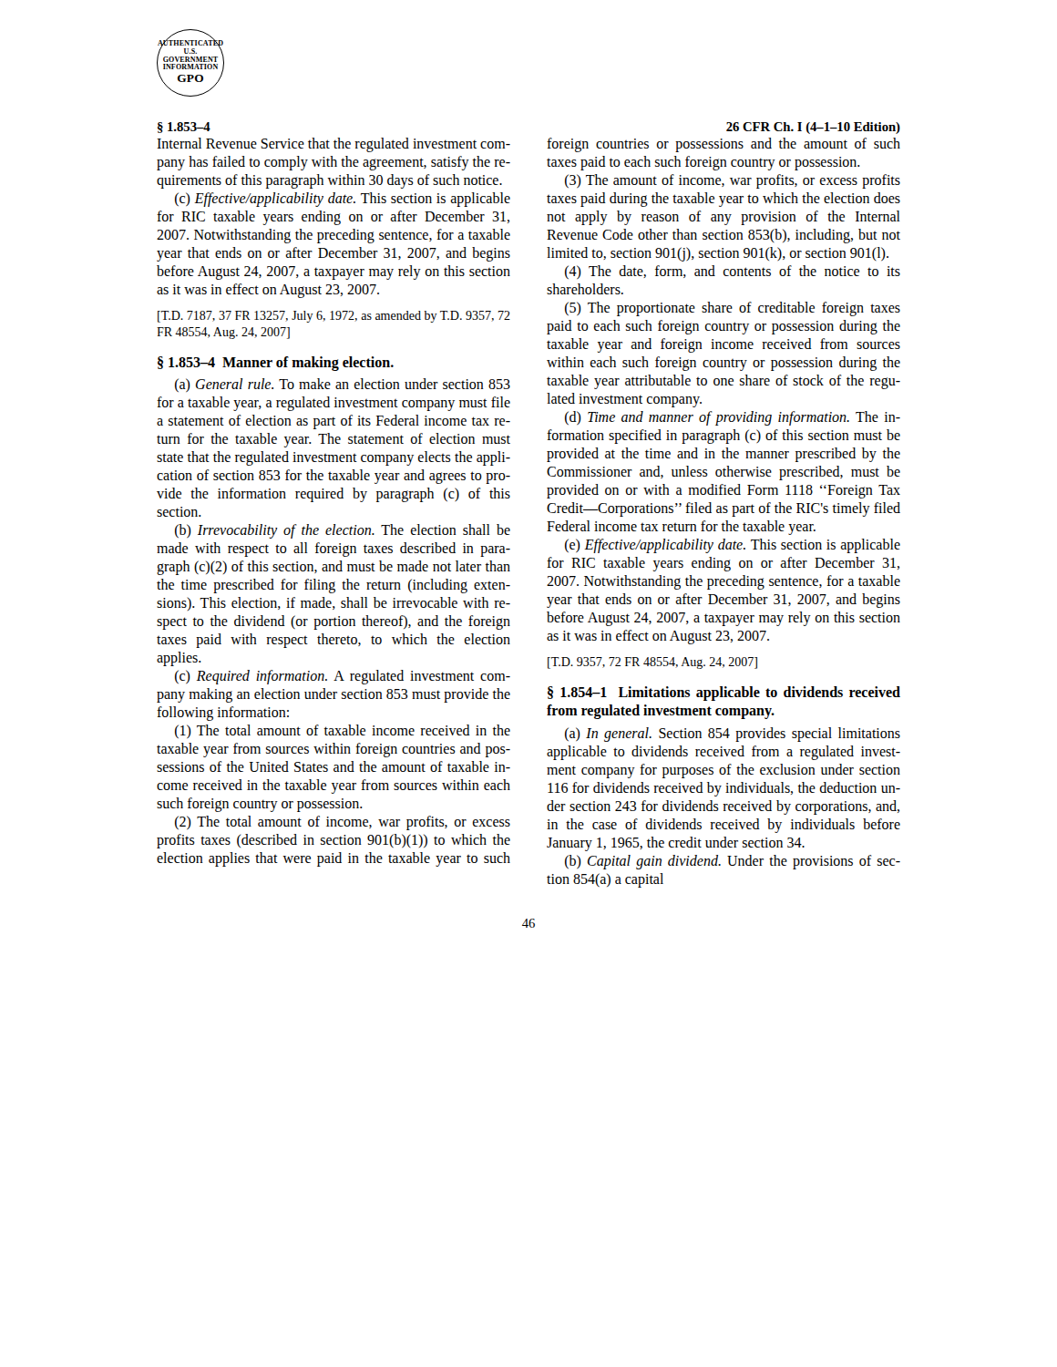AUTHENTICATED
U.S. GOVERNMENT
INFORMATION
GPO
§ 1.853–4
26 CFR Ch. I (4–1–10 Edition)
Internal Revenue Service that the regulated investment company has failed to comply with the agreement, satisfy the requirements of this paragraph within 30 days of such notice.
(c) Effective/applicability date. This section is applicable for RIC taxable years ending on or after December 31, 2007. Notwithstanding the preceding sentence, for a taxable year that ends on or after December 31, 2007, and begins before August 24, 2007, a taxpayer may rely on this section as it was in effect on August 23, 2007.
[T.D. 7187, 37 FR 13257, July 6, 1972, as amended by T.D. 9357, 72 FR 48554, Aug. 24, 2007]
§ 1.853–4 Manner of making election.
(a) General rule. To make an election under section 853 for a taxable year, a regulated investment company must file a statement of election as part of its Federal income tax return for the taxable year. The statement of election must state that the regulated investment company elects the application of section 853 for the taxable year and agrees to provide the information required by paragraph (c) of this section.
(b) Irrevocability of the election. The election shall be made with respect to all foreign taxes described in paragraph (c)(2) of this section, and must be made not later than the time prescribed for filing the return (including extensions). This election, if made, shall be irrevocable with respect to the dividend (or portion thereof), and the foreign taxes paid with respect thereto, to which the election applies.
(c) Required information. A regulated investment company making an election under section 853 must provide the following information:
(1) The total amount of taxable income received in the taxable year from sources within foreign countries and possessions of the United States and the amount of taxable income received in the taxable year from sources within each such foreign country or possession.
(2) The total amount of income, war profits, or excess profits taxes (described in section 901(b)(1)) to which the election applies that were paid in the taxable year to such foreign countries or possessions and the amount of such taxes paid to each such foreign country or possession.
(3) The amount of income, war profits, or excess profits taxes paid during the taxable year to which the election does not apply by reason of any provision of the Internal Revenue Code other than section 853(b), including, but not limited to, section 901(j), section 901(k), or section 901(l).
(4) The date, form, and contents of the notice to its shareholders.
(5) The proportionate share of creditable foreign taxes paid to each such foreign country or possession during the taxable year and foreign income received from sources within each such foreign country or possession during the taxable year attributable to one share of stock of the regulated investment company.
(d) Time and manner of providing information. The information specified in paragraph (c) of this section must be provided at the time and in the manner prescribed by the Commissioner and, unless otherwise prescribed, must be provided on or with a modified Form 1118 ‘‘Foreign Tax Credit—Corporations’’ filed as part of the RIC's timely filed Federal income tax return for the taxable year.
(e) Effective/applicability date. This section is applicable for RIC taxable years ending on or after December 31, 2007. Notwithstanding the preceding sentence, for a taxable year that ends on or after December 31, 2007, and begins before August 24, 2007, a taxpayer may rely on this section as it was in effect on August 23, 2007.
[T.D. 9357, 72 FR 48554, Aug. 24, 2007]
§ 1.854–1 Limitations applicable to dividends received from regulated investment company.
(a) In general. Section 854 provides special limitations applicable to dividends received from a regulated investment company for purposes of the exclusion under section 116 for dividends received by individuals, the deduction under section 243 for dividends received by corporations, and, in the case of dividends received by individuals before January 1, 1965, the credit under section 34.
(b) Capital gain dividend. Under the provisions of section 854(a) a capital
46